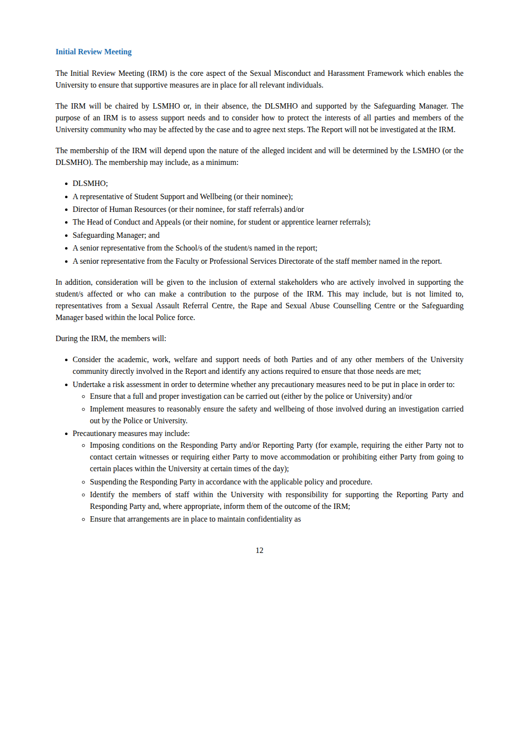Initial Review Meeting
The Initial Review Meeting (IRM) is the core aspect of the Sexual Misconduct and Harassment Framework which enables the University to ensure that supportive measures are in place for all relevant individuals.
The IRM will be chaired by LSMHO or, in their absence, the DLSMHO and supported by the Safeguarding Manager. The purpose of an IRM is to assess support needs and to consider how to protect the interests of all parties and members of the University community who may be affected by the case and to agree next steps. The Report will not be investigated at the IRM.
The membership of the IRM will depend upon the nature of the alleged incident and will be determined by the LSMHO (or the DLSMHO). The membership may include, as a minimum:
DLSMHO;
A representative of Student Support and Wellbeing (or their nominee);
Director of Human Resources (or their nominee, for staff referrals) and/or
The Head of Conduct and Appeals (or their nomine, for student or apprentice learner referrals);
Safeguarding Manager; and
A senior representative from the School/s of the student/s named in the report;
A senior representative from the Faculty or Professional Services Directorate of the staff member named in the report.
In addition, consideration will be given to the inclusion of external stakeholders who are actively involved in supporting the student/s affected or who can make a contribution to the purpose of the IRM. This may include, but is not limited to, representatives from a Sexual Assault Referral Centre, the Rape and Sexual Abuse Counselling Centre or the Safeguarding Manager based within the local Police force.
During the IRM, the members will:
Consider the academic, work, welfare and support needs of both Parties and of any other members of the University community directly involved in the Report and identify any actions required to ensure that those needs are met;
Undertake a risk assessment in order to determine whether any precautionary measures need to be put in place in order to:
Ensure that a full and proper investigation can be carried out (either by the police or University) and/or
Implement measures to reasonably ensure the safety and wellbeing of those involved during an investigation carried out by the Police or University.
Precautionary measures may include:
Imposing conditions on the Responding Party and/or Reporting Party (for example, requiring the either Party not to contact certain witnesses or requiring either Party to move accommodation or prohibiting either Party from going to certain places within the University at certain times of the day);
Suspending the Responding Party in accordance with the applicable policy and procedure.
Identify the members of staff within the University with responsibility for supporting the Reporting Party and Responding Party and, where appropriate, inform them of the outcome of the IRM;
Ensure that arrangements are in place to maintain confidentiality as
12